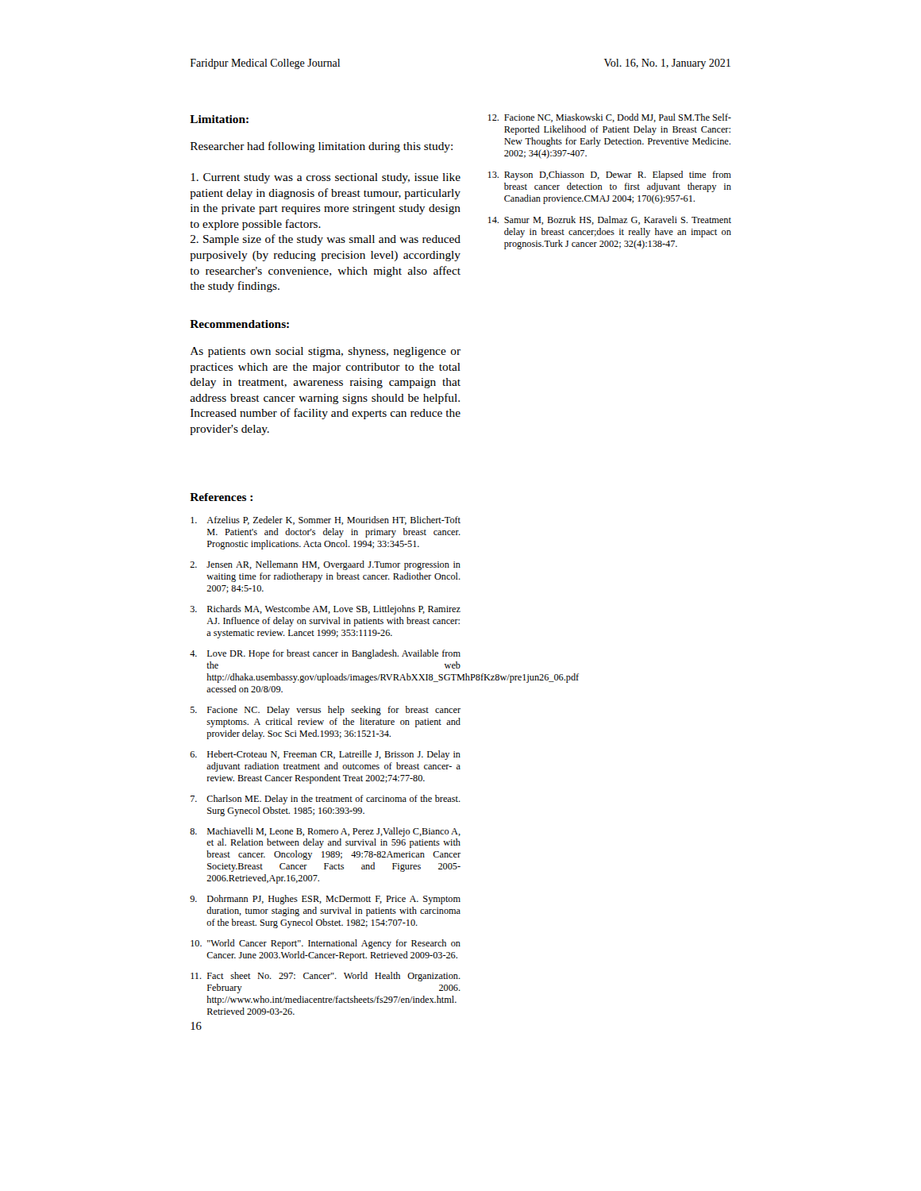Faridpur Medical College Journal
Vol. 16, No. 1, January 2021
Limitation:
Researcher had following limitation during this study:
1. Current study was a cross sectional study, issue like patient delay in diagnosis of breast tumour, particularly in the private part requires more stringent study design to explore possible factors.
2. Sample size of the study was small and was reduced purposively (by reducing precision level) accordingly to researcher's convenience, which might also affect the study findings.
Recommendations:
As patients own social stigma, shyness, negligence or practices which are the major contributor to the total delay in treatment, awareness raising campaign that address breast cancer warning signs should be helpful. Increased number of facility and experts can reduce the provider's delay.
References :
1. Afzelius P, Zedeler K, Sommer H, Mouridsen HT, Blichert-Toft M. Patient's and doctor's delay in primary breast cancer. Prognostic implications. Acta Oncol. 1994; 33:345-51.
2. Jensen AR, Nellemann HM, Overgaard J.Tumor progression in waiting time for radiotherapy in breast cancer. Radiother Oncol. 2007; 84:5-10.
3. Richards MA, Westcombe AM, Love SB, Littlejohns P, Ramirez AJ. Influence of delay on survival in patients with breast cancer: a systematic review. Lancet 1999; 353:1119-26.
4. Love DR. Hope for breast cancer in Bangladesh. Available from the web http://dhaka.usembassy.gov/uploads/images/RVRAbXXI8_SGTMhP8fKz8w/pre1jun26_06.pdf acessed on 20/8/09.
5. Facione NC. Delay versus help seeking for breast cancer symptoms. A critical review of the literature on patient and provider delay. Soc Sci Med.1993; 36:1521-34.
6. Hebert-Croteau N, Freeman CR, Latreille J, Brisson J. Delay in adjuvant radiation treatment and outcomes of breast cancer- a review. Breast Cancer Respondent Treat 2002;74:77-80.
7. Charlson ME. Delay in the treatment of carcinoma of the breast. Surg Gynecol Obstet. 1985; 160:393-99.
8. Machiavelli M, Leone B, Romero A, Perez J,Vallejo C,Bianco A, et al. Relation between delay and survival in 596 patients with breast cancer. Oncology 1989; 49:78-82American Cancer Society.Breast Cancer Facts and Figures 2005-2006.Retrieved,Apr.16,2007.
9. Dohrmann PJ, Hughes ESR, McDermott F, Price A. Symptom duration, tumor staging and survival in patients with carcinoma of the breast. Surg Gynecol Obstet. 1982; 154:707-10.
10."World Cancer Report". International Agency for Research on Cancer. June 2003.World-Cancer-Report. Retrieved 2009-03-26.
11. Fact sheet No. 297: Cancer". World Health Organization. February 2006. http://www.who.int/mediacentre/factsheets/fs297/en/index.html. Retrieved 2009-03-26.
12. Facione NC, Miaskowski C, Dodd MJ, Paul SM.The Self-Reported Likelihood of Patient Delay in Breast Cancer: New Thoughts for Early Detection. Preventive Medicine. 2002; 34(4):397-407.
13. Rayson D,Chiasson D, Dewar R. Elapsed time from breast cancer detection to first adjuvant therapy in Canadian provience.CMAJ 2004; 170(6):957-61.
14. Samur M, Bozruk HS, Dalmaz G, Karaveli S. Treatment delay in breast cancer;does it really have an impact on prognosis.Turk J cancer 2002; 32(4):138-47.
16